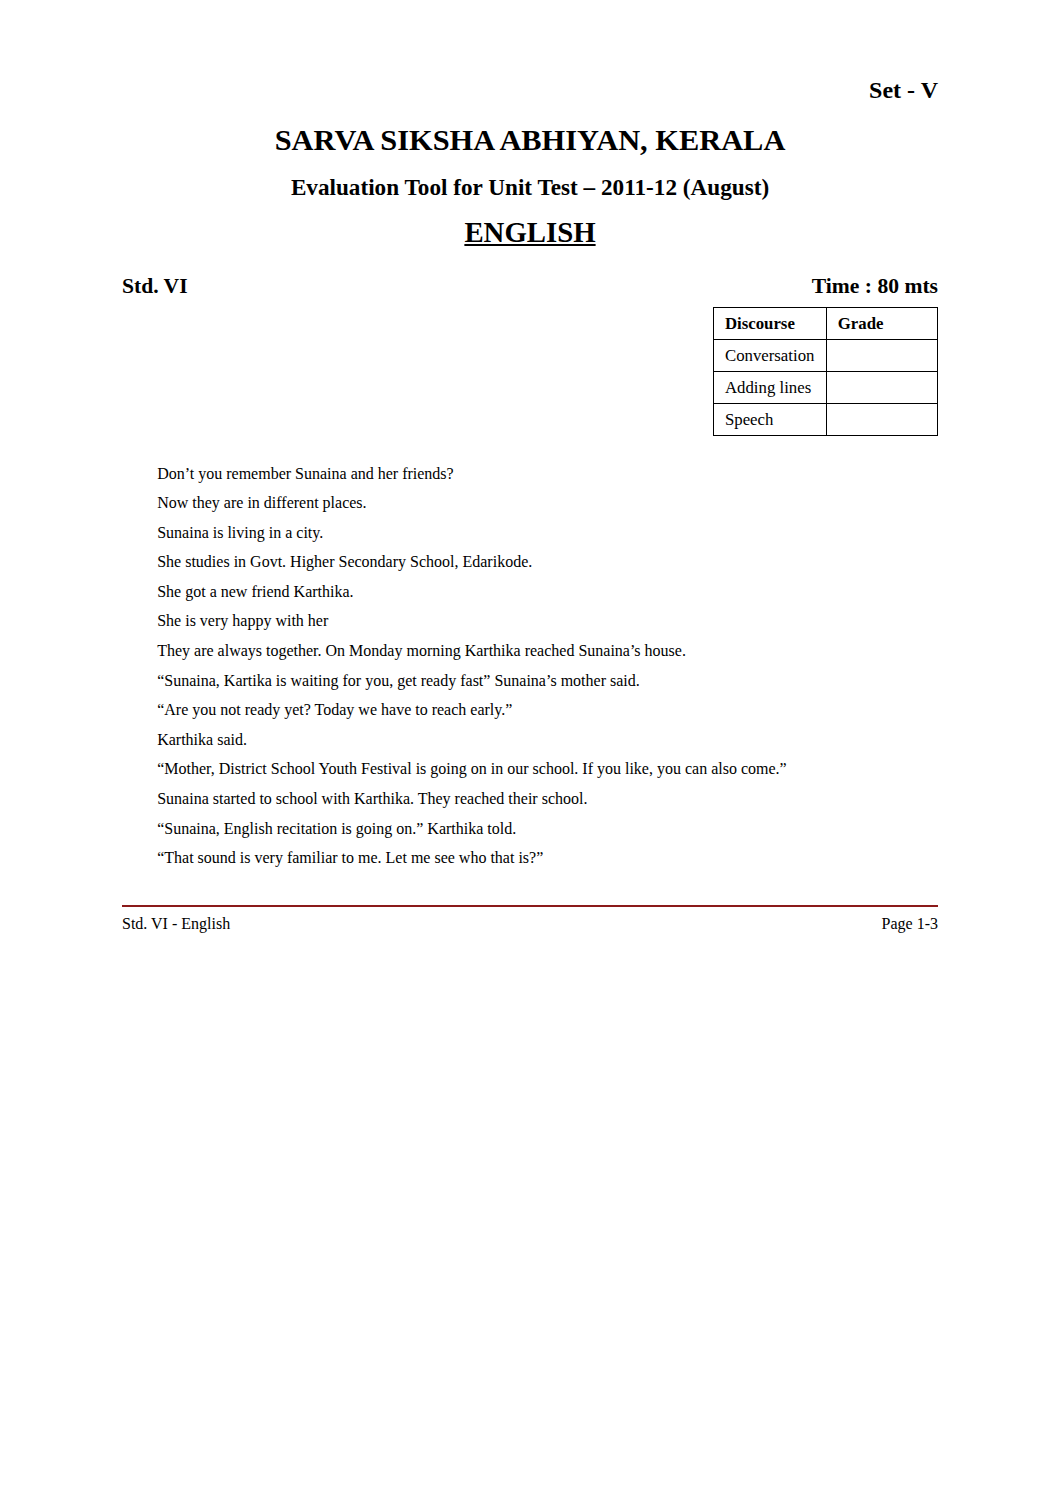Set - V
SARVA SIKSHA ABHIYAN, KERALA
Evaluation Tool for Unit Test – 2011-12 (August)
ENGLISH
Std. VI Time : 80 mts
| Discourse | Grade |
| --- | --- |
| Conversation | |
| Adding lines | |
| Speech | |
Don’t you remember Sunaina and her friends?
Now they are in different places.
Sunaina is living in a city.
She studies in Govt. Higher Secondary School, Edarikode.
She got a new friend Karthika.
She is very happy with her
They are always together. On Monday morning Karthika reached Sunaina’s house.
“Sunaina, Kartika is waiting for you, get ready fast” Sunaina’s mother said.
“Are you not ready yet? Today we have to reach early.”
Karthika said.
“Mother, District School Youth Festival is going on in our school. If you like, you can also come.”
Sunaina started to school with Karthika. They reached their school.
“Sunaina, English recitation is going on.” Karthika told.
“That sound is very familiar to me. Let me see who that is?”
Std. VI - English Page 1-3